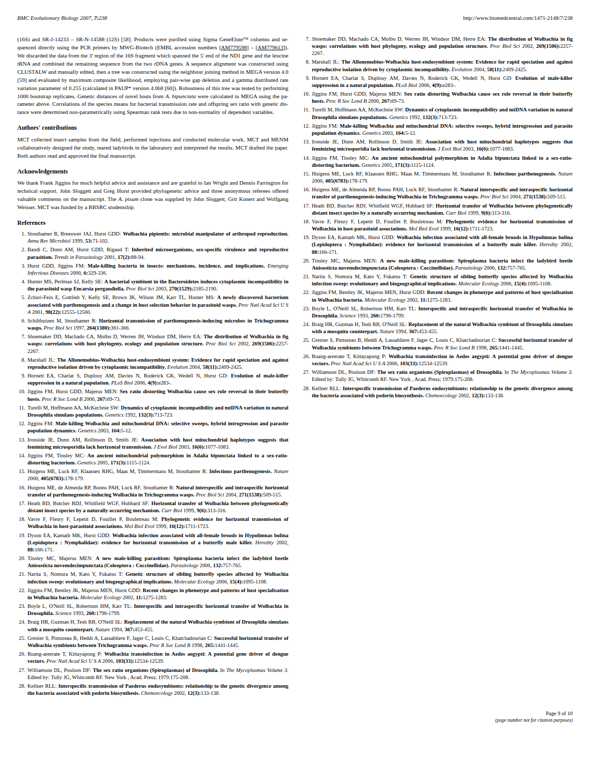BMC Evolutionary Biology 2007, 7: 238
http://www.biomedcentral.com/1471-2148/7/238
(16S) and SR-J-14233 – SR-N-14588 (12S) [58]. Products were purified using Sigma GeneElute™ columns and sequenced directly using the PCR primers by MWG-Biotech (EMBL accession numbers [AM779598] – [AM779613]). We discarded the data from the 3' region of the 16S fragment which spanned the 5' end of the ND1 gene and the leucine tRNA and combined the remaining sequence from the two rDNA genes. A sequence alignment was constructed using CLUSTALW and manually edited, then a tree was constructed using the neighbour joining method in MEGA version 4.0 [59] and evaluated by maximum composite likelihood, employing pair-wise gap deletion and a gamma distributed rate variation parameter of 0.255 (calculated in PAUP* version 4.0b8 [60]). Robustness of this tree was tested by performing 1000 bootstrap replicates. Genetic distances of novel hosts from A. bipunctata were calculated in MEGA using the parameter above. Correlations of the species means for bacterial transmission rate and offspring sex ratio with genetic distance were determined non-parametrically using Spearman rank tests due to non-normality of dependent variables.
Authors' contributions
MCT collected insect samples from the field, performed injections and conducted molecular work. MCT and MENM collaboratively designed the study, reared ladybirds in the laboratory and interpreted the results. MCT drafted the paper. Both authors read and approved the final manuscript.
Acknowledgements
We thank Frank Jiggins for much helpful advice and assistance and are grateful to Ian Wright and Dennis Farrington for technical support. John Sloggett and Greg Hurst provided phylogenetic advice and three anonymous referees offered valuable comments on the manuscript. The A. pisum clone was supplied by John Sloggett, Grit Kunert and Wolfgang Weisser. MCT was funded by a BBSRC studentship.
References
Stouthamer R, Breeuwer JAJ, Hurst GDD: Wolbachia pipientis: microbial manipulator of arthropod reproduction. Annu Rev Microbiol 1999, 53: 71-102.
Bandi C, Dunn AM, Hurst GDD, Rigaud T: Inherited microorganisms, sex-specific virulence and reproductive parasitism. Trends in Parasitology 2001, 17(2): 88-94.
Hurst GDD, Jiggins FM: Male-killing bacteria in insects: mechanisms, incidence, and implications. Emerging Infectious Diseases 2000, 6: 329-336.
Hunter MS, Perlman SJ, Kelly SE: A bacterial symbiont in the Bacteroidetes induces cytoplasmic incompatibility in the parasitoid wasp Encarsia pergandiella. Proc Biol Sci 2003, 270(1529): 2185-2190.
Zchori-Fein E, Gottlieb Y, Kelly SE, Brown JK, Wilson JM, Karr TL, Hunter MS: A newly discovered bacterium associated with parthenogenesis and a change in host selection behavior in parasitoid wasps. Proc Natl Acad Sci U S A 2001, 98(22): 12555-12560.
Schilthuizen M, Stouthamer R: Horizontal transmission of parthenogenesis-inducing microbes in Trichogramma wasps. Proc Biol Sci 1997, 264(1380): 361-366.
Shoemaker DD, Machado CA, Molbo D, Werren JH, Windsor DM, Herre EA: The distribution of Wolbachia in fig wasps: correlations with host phylogeny, ecology and population structure. Proc Biol Sci 2002, 269(1506): 2257-2267.
Marshall JL: The Allonemobius-Wolbachia host-endosymbiont system: Evidence for rapid speciation and against reproductive isolation driven by cytoplasmic incompatibility. Evolution 2004, 58(11): 2409-2425.
Hornett EA, Charlat S, Duplouy AM, Davies N, Roderick GK, Wedell N, Hurst GD: Evolution of male-killer suppression in a natural population. PLoS Biol 2006, 4(9): e283-.
Jiggins FM, Hurst GDD, Majerus MEN: Sex ratio distorting Wolbachia cause sex role reversal in their butterfly hosts. Proc R Soc Lond B 2000, 267: 69-73.
Turelli M, Hoffmann AA, McKechnie SW: Dynamics of cytoplasmic incompatibility and mtDNA variation in natural Drosophila simulans populations. Genetics 1992, 132(3): 713-723.
Jiggins FM: Male-killing Wolbachia and mitochondrial DNA: selective sweeps, hybrid introgression and parasite population dynamics. Genetics 2003, 164: 5-12.
Ironside JE, Dunn AM, Rollinson D, Smith JE: Association with host mitochondrial haplotypes suggests that feminizing microsporidia lack horizontal transmission. J Evol Biol 2003, 16(6): 1077-1083.
Jiggins FM, Tinsley MC: An ancient mitochondrial polymorphism in Adalia bipunctata linked to a sex-ratio-distorting bacterium. Genetics 2005, 171(3): 1115-1124.
Huigens ME, Luck RF, Klaassen RHG, Maas M, Timmermans M, Stouthamer R: Infectious parthenogenesis. Nature 2000, 405(6783): 178-179.
Huigens ME, de Almeida RP, Boons PAH, Luck RF, Stouthamer R: Natural interspecific and intraspecific horizontal transfer of parthenogenesis-inducing Wolbachia in Trichogramma wasps. Proc Biol Sci 2004, 271(1538): 509-515.
Heath BD, Butcher RDJ, Whitfield WGF, Hubbard SF: Horizontal transfer of Wolbachia between phylogenetically distant insect species by a naturally occurring mechanism. Curr Biol 1999, 9(6): 313-316.
Vavre F, Fleury F, Lepetit D, Fouillet P, Bouletreau M: Phylogenetic evidence for horizontal transmission of Wolbachia in host-parasitoid associations. Mol Biol Evol 1999, 16(12): 1711-1723.
Dyson EA, Kamath MK, Hurst GDD: Wolbachia infection associated with all-female broods in Hypolimnas bolina (Lepidoptera : Nymphalidae): evidence for horizontal transmission of a butterfly male killer. Heredity 2002, 88: 166-171.
Tinsley MC, Majerus MEN: A new male-killing parasitism: Spiroplasma bacteria infect the ladybird beetle Anisosticta novemdecimpunctata (Coleoptera : Coccinellidae). Parasitology 2006, 132: 757-765.
Narita S, Nomura M, Kato Y, Fukatsu T: Genetic structure of sibling butterfly species affected by Wolbachia infection sweep: evolutionary and biogeographical implications. Molecular Ecology 2006, 15(4): 1095-1108.
Jiggins FM, Bentley JK, Majerus MEN, Hurst GDD: Recent changes in phenotype and patterns of host specialisation in Wolbachia bacteria. Molecular Ecology 2002, 11: 1275-1283.
Boyle L, O'Neill SL, Robertson HM, Karr TL: Interspecific and intraspecific horizontal transfer of Wolbachia in Drosophila. Science 1993, 260: 1796-1799.
Braig HR, Guzman H, Tesh RB, O'Neill SL: Replacement of the natural Wolbachia symbiont of Drosophila simulans with a mosquito counterpart. Nature 1994, 367: 453-455.
Grenier S, Pintureau B, Heddi A, Lassabliere F, Jager C, Louis C, Khatchadourian C: Successful horizontal transfer of Wolbachia symbionts between Trichogramma wasps. Proc R Soc Lond B 1998, 265: 1441-1445.
Ruang-areerate T, Kittayapong P: Wolbachia transinfection in Aedes aegypti: A potential gene driver of dengue vectors. Proc Natl Acad Sci U S A 2006, 103(33): 12534-12539.
Williamson DL, Poulson DF: The sex ratio organisms (Spiroplasmas) of Drosophila. In The Mycoplasmas Volume 3. Edited by: Tully JG, Whitcomb RF. New York , Acad. Press; 1979:175-208.
Kellner RLL: Interspecific transmission of Paederus endosymbionts: relationship to the genetic divergence among the bacteria associated with pederin biosynthesis. Chemoecology 2002, 12(3): 133-138.
Shoemaker DD, Machado CA, Molbo D, Werren JH, Windsor DM, Herre EA: The distribution of Wolbachia in fig wasps: correlations with host phylogeny, ecology and population structure. Proc Biol Sci 2002, 269(1506): 2257-2267.
Marshall JL: The Allonemobius-Wolbachia host-endosymbiont system: Evidence for rapid speciation and against reproductive isolation driven by cytoplasmic incompatibility. Evolution 2004, 58(11): 2409-2425.
Hornett EA, Charlat S, Duplouy AM, Davies N, Roderick GK, Wedell N, Hurst GD: Evolution of male-killer suppression in a natural population. PLoS Biol 2006, 4(9): e283-.
Jiggins FM, Hurst GDD, Majerus MEN: Sex ratio distorting Wolbachia cause sex role reversal in their butterfly hosts. Proc R Soc Lond B 2000, 267: 69-73.
Turelli M, Hoffmann AA, McKechnie SW: Dynamics of cytoplasmic incompatibility and mtDNA variation in natural Drosophila simulans populations. Genetics 1992, 132(3): 713-723.
Jiggins FM: Male-killing Wolbachia and mitochondrial DNA: selective sweeps, hybrid introgression and parasite population dynamics. Genetics 2003, 164: 5-12.
Ironside JE, Dunn AM, Rollinson D, Smith JE: Association with host mitochondrial haplotypes suggests that feminizing microsporidia lack horizontal transmission. J Evol Biol 2003, 16(6): 1077-1083.
Jiggins FM, Tinsley MC: An ancient mitochondrial polymorphism in Adalia bipunctata linked to a sex-ratio-distorting bacterium. Genetics 2005, 171(3): 1115-1124.
Huigens ME, Luck RF, Klaassen RHG, Maas M, Timmermans M, Stouthamer R: Infectious parthenogenesis. Nature 2000, 405(6783): 178-179.
Huigens ME, de Almeida RP, Boons PAH, Luck RF, Stouthamer R: Natural interspecific and intraspecific horizontal transfer of parthenogenesis-inducing Wolbachia in Trichogramma wasps. Proc Biol Sci 2004, 271(1538): 509-515.
Heath BD, Butcher RDJ, Whitfield WGF, Hubbard SF: Horizontal transfer of Wolbachia between phylogenetically distant insect species by a naturally occurring mechanism. Curr Biol 1999, 9(6): 313-316.
Vavre F, Fleury F, Lepetit D, Fouillet P, Bouletreau M: Phylogenetic evidence for horizontal transmission of Wolbachia in host-parasitoid associations. Mol Biol Evol 1999, 16(12): 1711-1723.
Dyson EA, Kamath MK, Hurst GDD: Wolbachia infection associated with all-female broods in Hypolimnas bolina (Lepidoptera : Nymphalidae): evidence for horizontal transmission of a butterfly male killer. Heredity 2002, 88: 166-171.
Tinsley MC, Majerus MEN: A new male-killing parasitism: Spiroplasma bacteria infect the ladybird beetle Anisosticta novemdecimpunctata (Coleoptera : Coccinellidae). Parasitology 2006, 132: 757-765.
Narita S, Nomura M, Kato Y, Fukatsu T: Genetic structure of sibling butterfly species affected by Wolbachia infection sweep: evolutionary and biogeographical implications. Molecular Ecology 2006, 15(4): 1095-1108.
Jiggins FM, Bentley JK, Majerus MEN, Hurst GDD: Recent changes in phenotype and patterns of host specialisation in Wolbachia bacteria. Molecular Ecology 2002, 11: 1275-1283.
Boyle L, O'Neill SL, Robertson HM, Karr TL: Interspecific and intraspecific horizontal transfer of Wolbachia in Drosophila. Science 1993, 260: 1796-1799.
Braig HR, Guzman H, Tesh RB, O'Neill SL: Replacement of the natural Wolbachia symbiont of Drosophila simulans with a mosquito counterpart. Nature 1994, 367: 453-455.
Grenier S, Pintureau B, Heddi A, Lassabliere F, Jager C, Louis C, Khatchadourian C: Successful horizontal transfer of Wolbachia symbionts between Trichogramma wasps. Proc R Soc Lond B 1998, 265: 1441-1445.
Ruang-areerate T, Kittayapong P: Wolbachia transinfection in Aedes aegypti: A potential gene driver of dengue vectors. Proc Natl Acad Sci U S A 2006, 103(33): 12534-12539.
Williamson DL, Poulson DF: The sex ratio organisms (Spiroplasmas) of Drosophila. In The Mycoplasmas Volume 3. Edited by: Tully JG, Whitcomb RF. New York , Acad. Press; 1979:175-208.
Kellner RLL: Interspecific transmission of Paederus endosymbionts: relationship to the genetic divergence among the bacteria associated with pederin biosynthesis. Chemoecology 2002, 12(3): 133-138.
Page 9 of 10
(page number not for citation purposes)